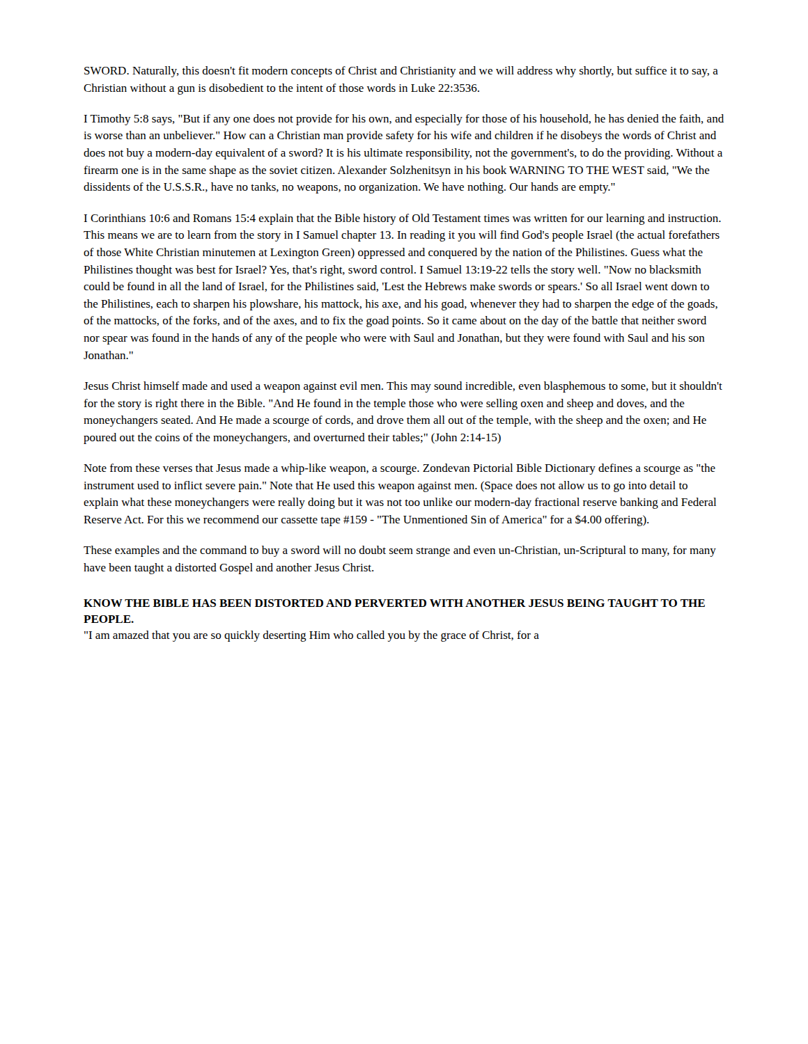SWORD. Naturally, this doesn't fit modern concepts of Christ and Christianity and we will address why shortly, but suffice it to say, a Christian without a gun is disobedient to the intent of those words in Luke 22:3536.
I Timothy 5:8 says, "But if any one does not provide for his own, and especially for those of his household, he has denied the faith, and is worse than an unbeliever." How can a Christian man provide safety for his wife and children if he disobeys the words of Christ and does not buy a modern-day equivalent of a sword? It is his ultimate responsibility, not the government's, to do the providing. Without a firearm one is in the same shape as the soviet citizen. Alexander Solzhenitsyn in his book WARNING TO THE WEST said, "We the dissidents of the U.S.S.R., have no tanks, no weapons, no organization. We have nothing. Our hands are empty."
I Corinthians 10:6 and Romans 15:4 explain that the Bible history of Old Testament times was written for our learning and instruction. This means we are to learn from the story in I Samuel chapter 13. In reading it you will find God's people Israel (the actual forefathers of those White Christian minutemen at Lexington Green) oppressed and conquered by the nation of the Philistines. Guess what the Philistines thought was best for Israel? Yes, that's right, sword control. I Samuel 13:19-22 tells the story well. "Now no blacksmith could be found in all the land of Israel, for the Philistines said, 'Lest the Hebrews make swords or spears.' So all Israel went down to the Philistines, each to sharpen his plowshare, his mattock, his axe, and his goad, whenever they had to sharpen the edge of the goads, of the mattocks, of the forks, and of the axes, and to fix the goad points. So it came about on the day of the battle that neither sword nor spear was found in the hands of any of the people who were with Saul and Jonathan, but they were found with Saul and his son Jonathan."
Jesus Christ himself made and used a weapon against evil men. This may sound incredible, even blasphemous to some, but it shouldn't for the story is right there in the Bible. "And He found in the temple those who were selling oxen and sheep and doves, and the moneychangers seated. And He made a scourge of cords, and drove them all out of the temple, with the sheep and the oxen; and He poured out the coins of the moneychangers, and overturned their tables;" (John 2:14-15)
Note from these verses that Jesus made a whip-like weapon, a scourge. Zondevan Pictorial Bible Dictionary defines a scourge as "the instrument used to inflict severe pain." Note that He used this weapon against men. (Space does not allow us to go into detail to explain what these moneychangers were really doing but it was not too unlike our modern-day fractional reserve banking and Federal Reserve Act. For this we recommend our cassette tape #159 - "The Unmentioned Sin of America" for a $4.00 offering).
These examples and the command to buy a sword will no doubt seem strange and even un-Christian, un-Scriptural to many, for many have been taught a distorted Gospel and another Jesus Christ.
KNOW THE BIBLE HAS BEEN DISTORTED AND PERVERTED WITH ANOTHER JESUS BEING TAUGHT TO THE PEOPLE.
"I am amazed that you are so quickly deserting Him who called you by the grace of Christ, for a